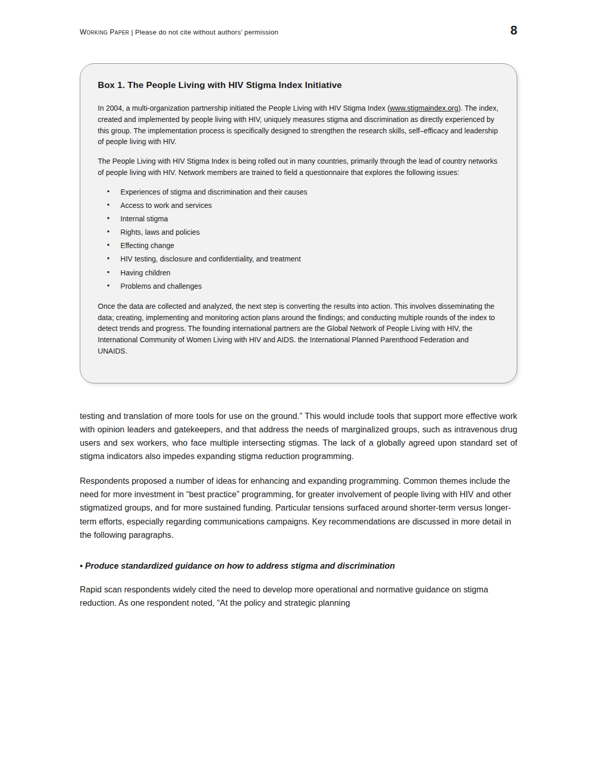Working Paper | Please do not cite without authors’ permission
8
Box 1. The People Living with HIV Stigma Index Initiative
In 2004, a multi-organization partnership initiated the People Living with HIV Stigma Index (www.stigmaindex.org). The index, created and implemented by people living with HIV, uniquely measures stigma and discrimination as directly experienced by this group. The implementation process is specifically designed to strengthen the research skills, self–efficacy and leadership of people living with HIV.
The People Living with HIV Stigma Index is being rolled out in many countries, primarily through the lead of country networks of people living with HIV. Network members are trained to field a questionnaire that explores the following issues:
Experiences of stigma and discrimination and their causes
Access to work and services
Internal stigma
Rights, laws and policies
Effecting change
HIV testing, disclosure and confidentiality, and treatment
Having children
Problems and challenges
Once the data are collected and analyzed, the next step is converting the results into action. This involves disseminating the data; creating, implementing and monitoring action plans around the findings; and conducting multiple rounds of the index to detect trends and progress. The founding international partners are the Global Network of People Living with HIV, the International Community of Women Living with HIV and AIDS. the International Planned Parenthood Federation and UNAIDS.
testing and translation of more tools for use on the ground.” This would include tools that support more effective work with opinion leaders and gatekeepers, and that address the needs of marginalized groups, such as intravenous drug users and sex workers, who face multiple intersecting stigmas. The lack of a globally agreed upon standard set of stigma indicators also impedes expanding stigma reduction programming.
Respondents proposed a number of ideas for enhancing and expanding programming. Common themes include the need for more investment in “best practice” programming, for greater involvement of people living with HIV and other stigmatized groups, and for more sustained funding. Particular tensions surfaced around shorter-term versus longer-term efforts, especially regarding communications campaigns. Key recommendations are discussed in more detail in the following paragraphs.
Produce standardized guidance on how to address stigma and discrimination
Rapid scan respondents widely cited the need to develop more operational and normative guidance on stigma reduction. As one respondent noted, “At the policy and strategic planning